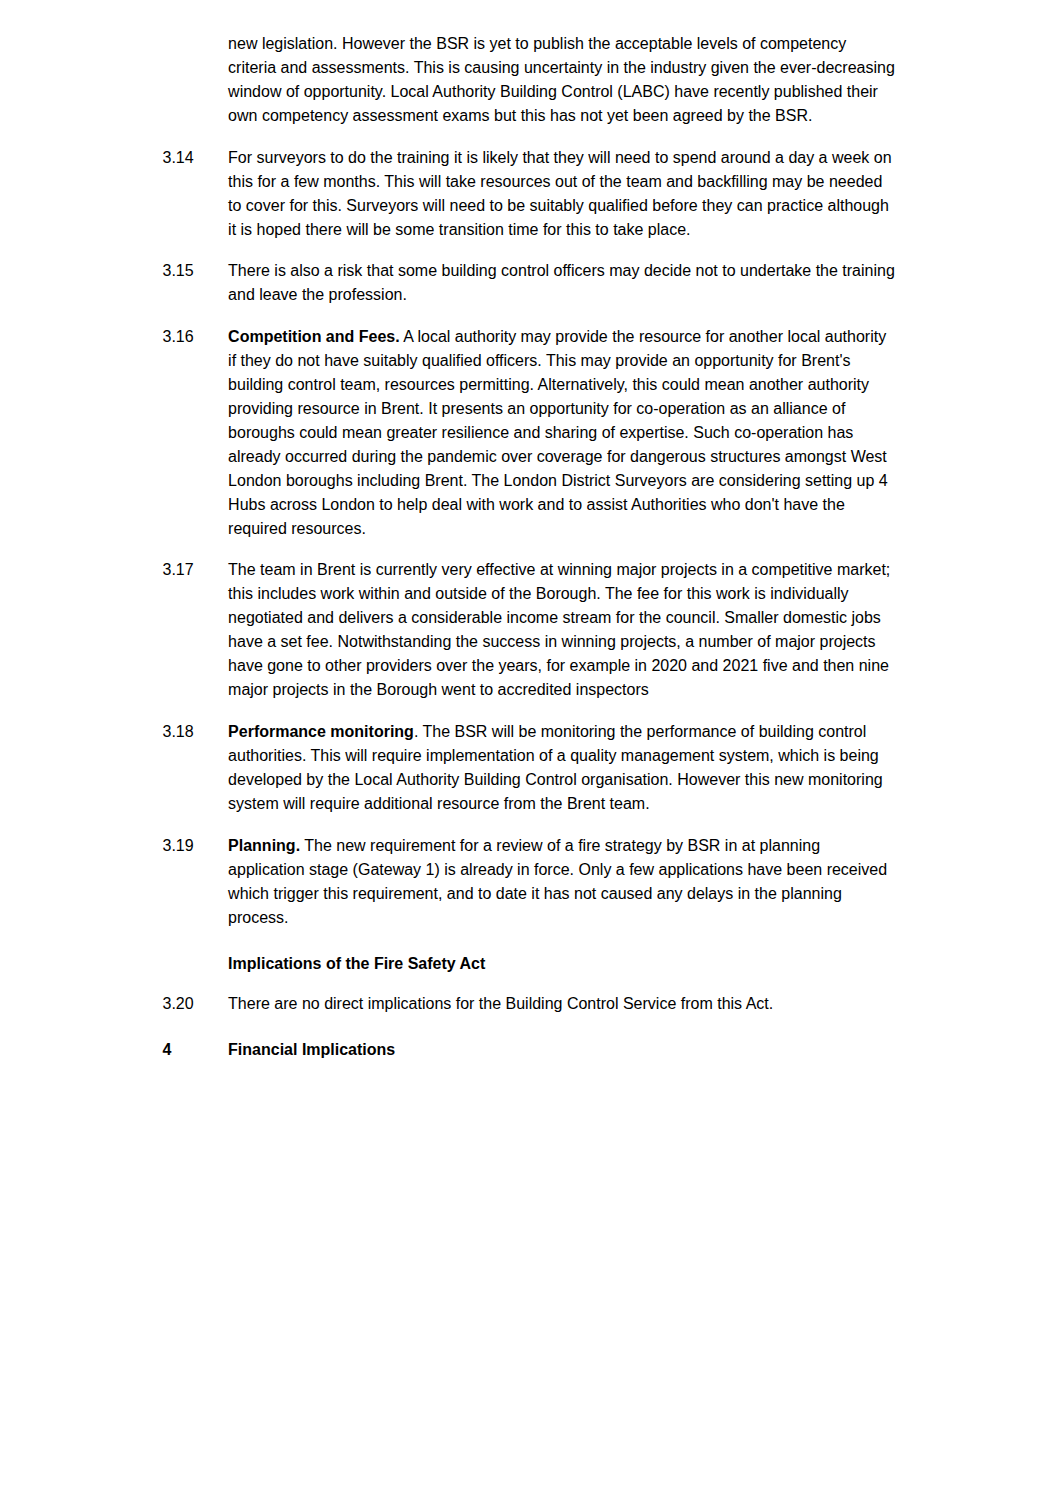new legislation. However the BSR is yet to publish the acceptable levels of competency criteria and assessments. This is causing uncertainty in the industry given the ever-decreasing window of opportunity. Local Authority Building Control (LABC) have recently published their own competency assessment exams but this has not yet been agreed by the BSR.
3.14
For surveyors to do the training it is likely that they will need to spend around a day a week on this for a few months. This will take resources out of the team and backfilling may be needed to cover for this. Surveyors will need to be suitably qualified before they can practice although it is hoped there will be some transition time for this to take place.
3.15
There is also a risk that some building control officers may decide not to undertake the training and leave the profession.
3.16
Competition and Fees. A local authority may provide the resource for another local authority if they do not have suitably qualified officers. This may provide an opportunity for Brent's building control team, resources permitting. Alternatively, this could mean another authority providing resource in Brent. It presents an opportunity for co-operation as an alliance of boroughs could mean greater resilience and sharing of expertise. Such co-operation has already occurred during the pandemic over coverage for dangerous structures amongst West London boroughs including Brent. The London District Surveyors are considering setting up 4 Hubs across London to help deal with work and to assist Authorities who don't have the required resources.
3.17
The team in Brent is currently very effective at winning major projects in a competitive market; this includes work within and outside of the Borough. The fee for this work is individually negotiated and delivers a considerable income stream for the council. Smaller domestic jobs have a set fee. Notwithstanding the success in winning projects, a number of major projects have gone to other providers over the years, for example in 2020 and 2021 five and then nine major projects in the Borough went to accredited inspectors
3.18
Performance monitoring. The BSR will be monitoring the performance of building control authorities. This will require implementation of a quality management system, which is being developed by the Local Authority Building Control organisation. However this new monitoring system will require additional resource from the Brent team.
3.19
Planning. The new requirement for a review of a fire strategy by BSR in at planning application stage (Gateway 1) is already in force. Only a few applications have been received which trigger this requirement, and to date it has not caused any delays in the planning process.
Implications of the Fire Safety Act
3.20
There are no direct implications for the Building Control Service from this Act.
4
Financial Implications